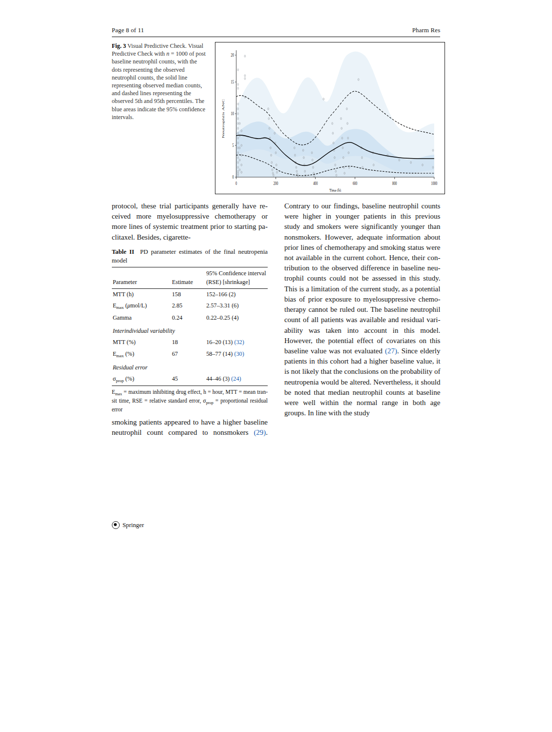Page 8 of 11
Pharm Res
Fig. 3 Visual Predictive Check. Visual Predictive Check with n = 1000 of post baseline neutrophil counts, with the dots representing the observed neutrophil counts, the solid line representing observed median counts, and dashed lines representing the observed 5th and 95th percentiles. The blue areas indicate the 95% confidence intervals.
0 5 10 15 20 0 200 400 600 800 1000 Time (h) Neutrophils ANC
protocol, these trial participants generally have received more myelosuppressive chemotherapy or more lines of systemic treatment prior to starting paclitaxel. Besides, cigarette-
Table II PD parameter estimates of the final neutropenia model
| Parameter | Estimate | 95% Confidence interval (RSE) [shrinkage] |
| --- | --- | --- |
| MTT (h) | 158 | 152–166 (2) |
| E max ( μ mol/L) | 2.85 | 2.57–3.31 (6) |
| Gamma | 0.24 | 0.22–0.25 (4) |
| Interindividual variability |
| MTT (%) | 18 | 16–20 (13) (32) |
| E max (%) | 67 | 58–77 (14) (30) |
| Residual error |
| σ prop (%) | 45 | 44–46 (3) (24) |
Emax = maximum inhibiting drug effect, h = hour, MTT = mean transit time, RSE = relative standard error, σprop = proportional residual error
smoking patients appeared to have a higher baseline neutrophil count compared to nonsmokers (29). Contrary to our findings, baseline neutrophil counts were higher in younger patients in this previous study and smokers were significantly younger than nonsmokers. However, adequate information about prior lines of chemotherapy and smoking status were not available in the current cohort. Hence, their contribution to the observed difference in baseline neutrophil counts could not be assessed in this study. This is a limitation of the current study, as a potential bias of prior exposure to myelosuppressive chemotherapy cannot be ruled out. The baseline neutrophil count of all patients was available and residual variability was taken into account in this model. However, the potential effect of covariates on this baseline value was not evaluated (27). Since elderly patients in this cohort had a higher baseline value, it is not likely that the conclusions on the probability of neutropenia would be altered. Nevertheless, it should be noted that median neutrophil counts at baseline were well within the normal range in both age groups. In line with the study
Springer